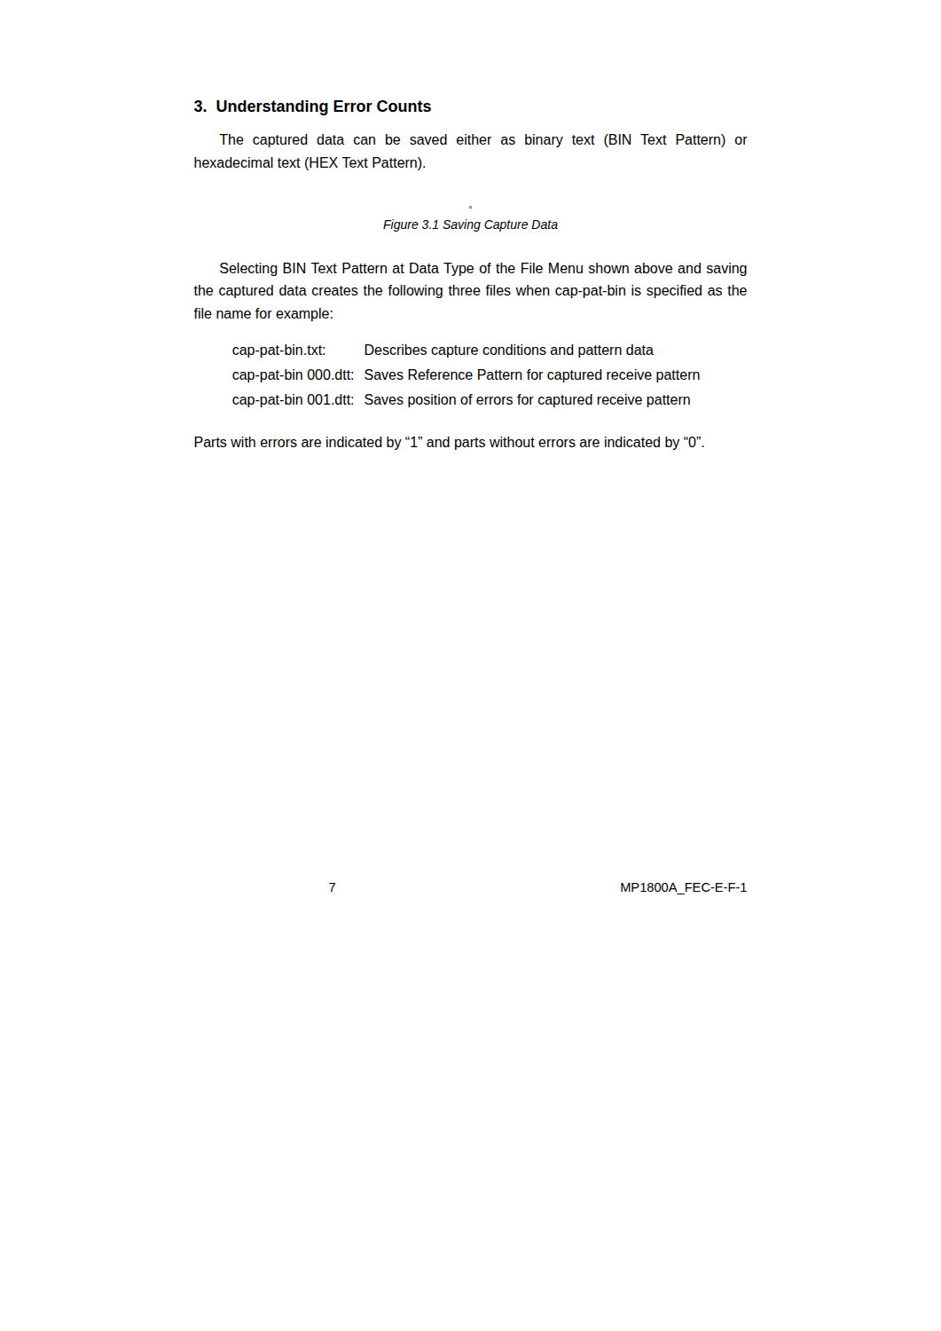3. Understanding Error Counts
The captured data can be saved either as binary text (BIN Text Pattern) or hexadecimal text (HEX Text Pattern).
Figure 3.1 Saving Capture Data
Selecting BIN Text Pattern at Data Type of the File Menu shown above and saving the captured data creates the following three files when cap-pat-bin is specified as the file name for example:
cap-pat-bin.txt: Describes capture conditions and pattern data
cap-pat-bin 000.dtt: Saves Reference Pattern for captured receive pattern
cap-pat-bin 001.dtt: Saves position of errors for captured receive pattern
Parts with errors are indicated by “1” and parts without errors are indicated by “0”.
7 MP1800A_FEC-E-F-1